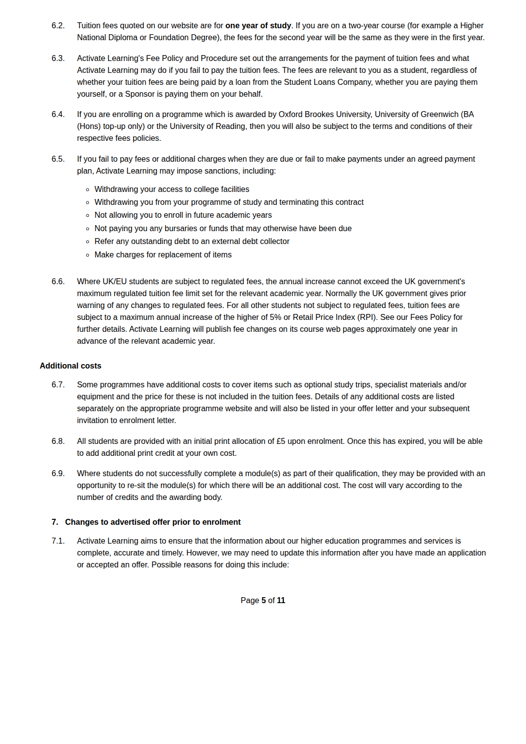6.2. Tuition fees quoted on our website are for one year of study. If you are on a two-year course (for example a Higher National Diploma or Foundation Degree), the fees for the second year will be the same as they were in the first year.
6.3. Activate Learning's Fee Policy and Procedure set out the arrangements for the payment of tuition fees and what Activate Learning may do if you fail to pay the tuition fees. The fees are relevant to you as a student, regardless of whether your tuition fees are being paid by a loan from the Student Loans Company, whether you are paying them yourself, or a Sponsor is paying them on your behalf.
6.4. If you are enrolling on a programme which is awarded by Oxford Brookes University, University of Greenwich (BA (Hons) top-up only) or the University of Reading, then you will also be subject to the terms and conditions of their respective fees policies.
6.5. If you fail to pay fees or additional charges when they are due or fail to make payments under an agreed payment plan, Activate Learning may impose sanctions, including:
Withdrawing your access to college facilities
Withdrawing you from your programme of study and terminating this contract
Not allowing you to enroll in future academic years
Not paying you any bursaries or funds that may otherwise have been due
Refer any outstanding debt to an external debt collector
Make charges for replacement of items
6.6. Where UK/EU students are subject to regulated fees, the annual increase cannot exceed the UK government's maximum regulated tuition fee limit set for the relevant academic year. Normally the UK government gives prior warning of any changes to regulated fees. For all other students not subject to regulated fees, tuition fees are subject to a maximum annual increase of the higher of 5% or Retail Price Index (RPI). See our Fees Policy for further details. Activate Learning will publish fee changes on its course web pages approximately one year in advance of the relevant academic year.
Additional costs
6.7. Some programmes have additional costs to cover items such as optional study trips, specialist materials and/or equipment and the price for these is not included in the tuition fees. Details of any additional costs are listed separately on the appropriate programme website and will also be listed in your offer letter and your subsequent invitation to enrolment letter.
6.8. All students are provided with an initial print allocation of £5 upon enrolment. Once this has expired, you will be able to add additional print credit at your own cost.
6.9. Where students do not successfully complete a module(s) as part of their qualification, they may be provided with an opportunity to re-sit the module(s) for which there will be an additional cost. The cost will vary according to the number of credits and the awarding body.
7. Changes to advertised offer prior to enrolment
7.1. Activate Learning aims to ensure that the information about our higher education programmes and services is complete, accurate and timely. However, we may need to update this information after you have made an application or accepted an offer. Possible reasons for doing this include:
Page 5 of 11